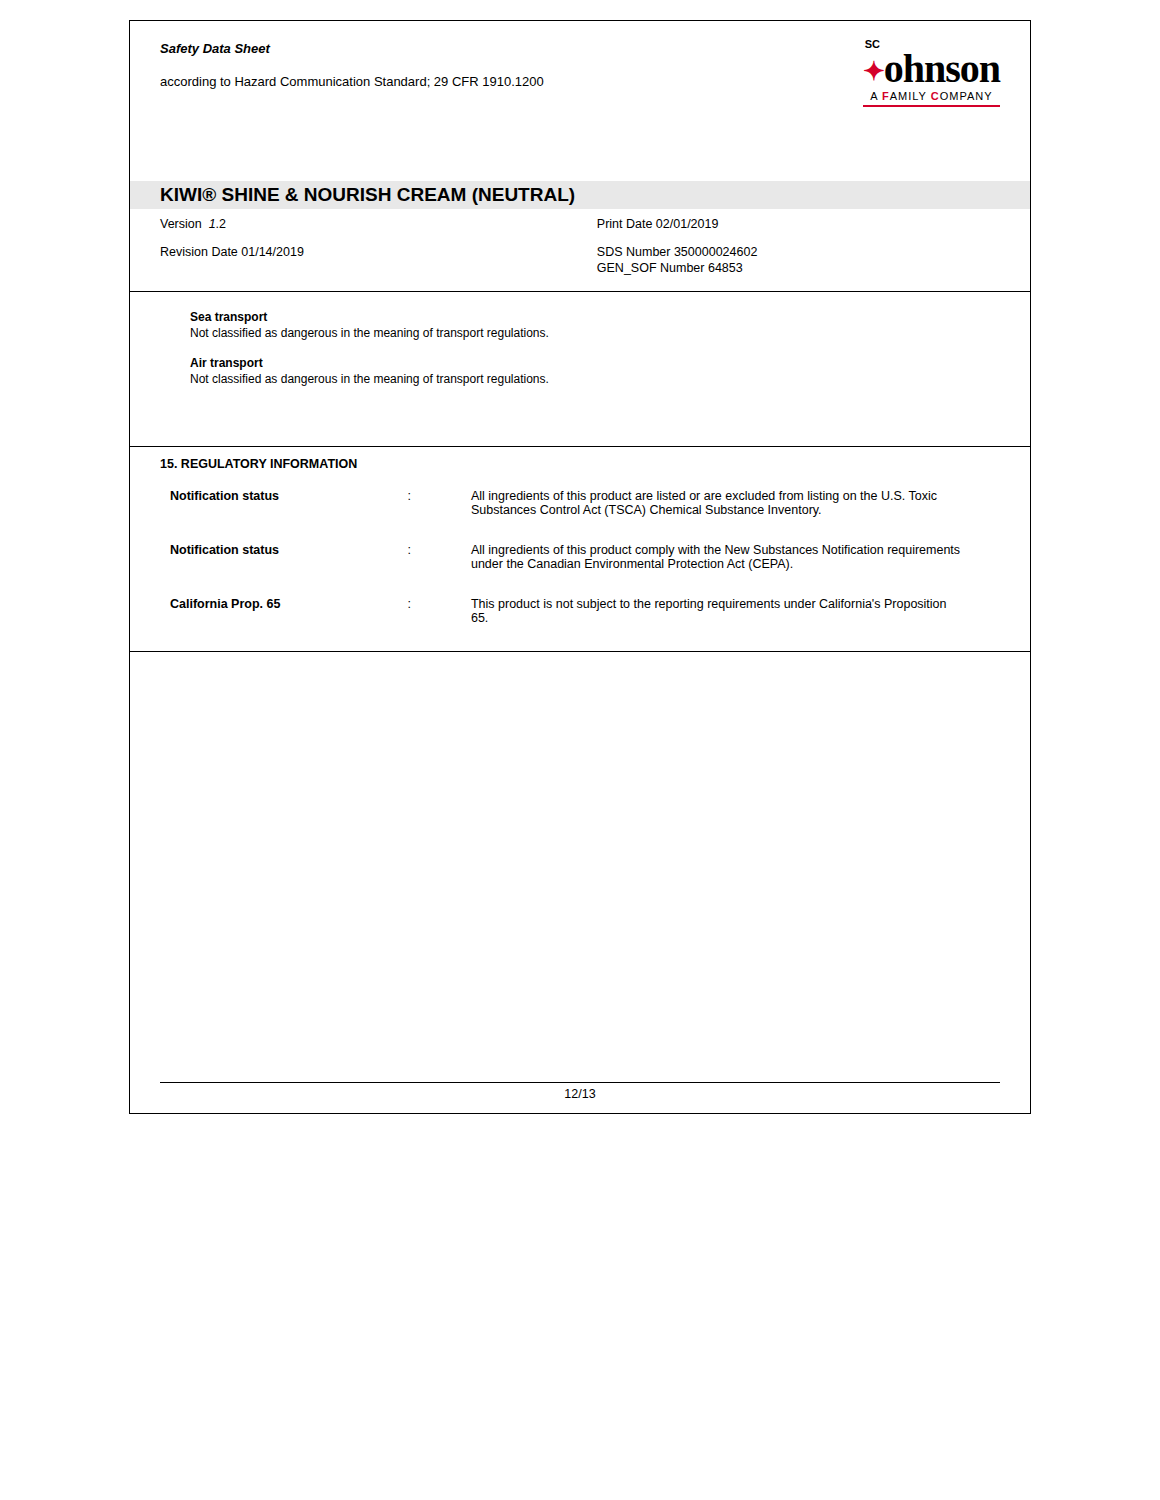Safety Data Sheet
according to Hazard Communication Standard; 29 CFR 1910.1200
SC
✦ohnson
A FAMILY COMPANY
KIWI® SHINE & NOURISH CREAM (NEUTRAL)
Version 1.2
Print Date 02/01/2019
Revision Date 01/14/2019
SDS Number 350000024602
GEN_SOF Number 64853
Sea transport
Not classified as dangerous in the meaning of transport regulations.
Air transport
Not classified as dangerous in the meaning of transport regulations.
15. REGULATORY INFORMATION
| Notification status | : | All ingredients of this product are listed or are excluded from listing on the U.S. Toxic Substances Control Act (TSCA) Chemical Substance Inventory. |
| Notification status | : | All ingredients of this product comply with the New Substances Notification requirements under the Canadian Environmental Protection Act (CEPA). |
| California Prop. 65 | : | This product is not subject to the reporting requirements under California's Proposition 65. |
12/13